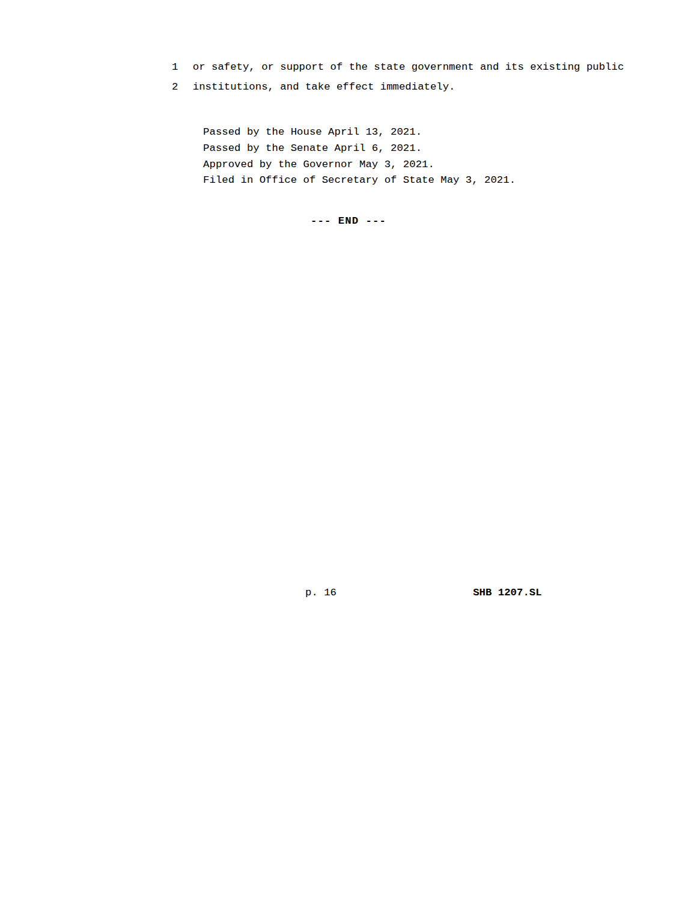1 or safety, or support of the state government and its existing public
2 institutions, and take effect immediately.
Passed by the House April 13, 2021. Passed by the Senate April 6, 2021. Approved by the Governor May 3, 2021. Filed in Office of Secretary of State May 3, 2021.
--- END ---
p. 16 SHB 1207.SL